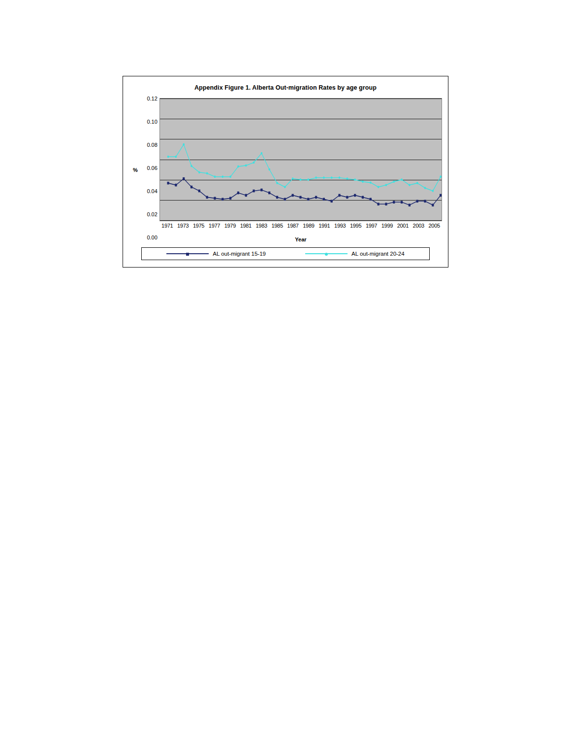Appendix Figure 1. Alberta Out-migration Rates by age group
%
0.12 0.10 0.08 0.06 0.04 0.02 0.00
197119731975197719791981198319851987198919911993199519971999200120032005
Year
AL out-migrant 15-19
AL out-migrant 20-24